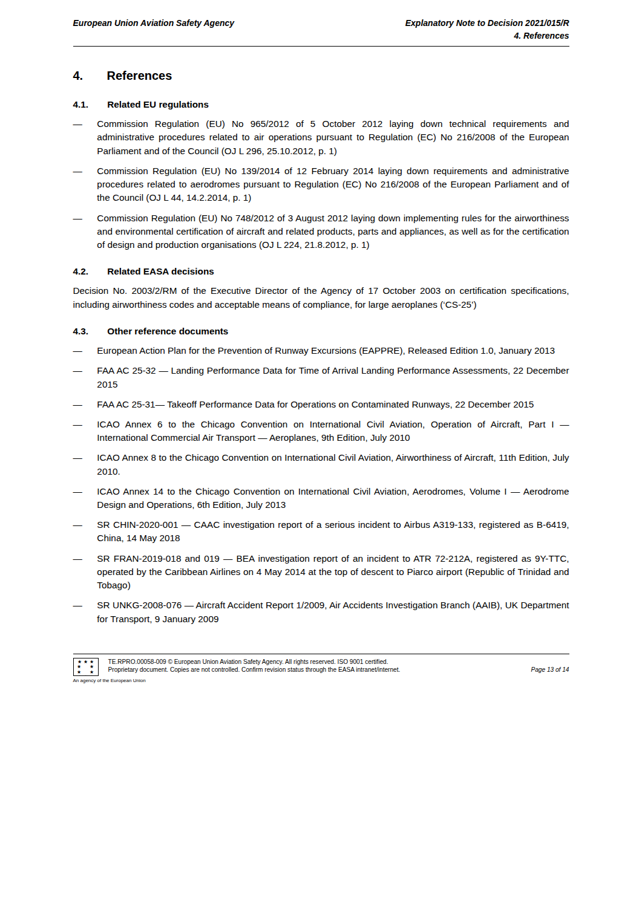European Union Aviation Safety Agency
Explanatory Note to Decision 2021/015/R
4. References
4. References
4.1. Related EU regulations
Commission Regulation (EU) No 965/2012 of 5 October 2012 laying down technical requirements and administrative procedures related to air operations pursuant to Regulation (EC) No 216/2008 of the European Parliament and of the Council (OJ L 296, 25.10.2012, p. 1)
Commission Regulation (EU) No 139/2014 of 12 February 2014 laying down requirements and administrative procedures related to aerodromes pursuant to Regulation (EC) No 216/2008 of the European Parliament and of the Council (OJ L 44, 14.2.2014, p. 1)
Commission Regulation (EU) No 748/2012 of 3 August 2012 laying down implementing rules for the airworthiness and environmental certification of aircraft and related products, parts and appliances, as well as for the certification of design and production organisations (OJ L 224, 21.8.2012, p. 1)
4.2. Related EASA decisions
Decision No. 2003/2/RM of the Executive Director of the Agency of 17 October 2003 on certification specifications, including airworthiness codes and acceptable means of compliance, for large aeroplanes (‘CS-25’)
4.3. Other reference documents
European Action Plan for the Prevention of Runway Excursions (EAPPRE), Released Edition 1.0, January 2013
FAA AC 25-32 — Landing Performance Data for Time of Arrival Landing Performance Assessments, 22 December 2015
FAA AC 25-31— Takeoff Performance Data for Operations on Contaminated Runways, 22 December 2015
ICAO Annex 6 to the Chicago Convention on International Civil Aviation, Operation of Aircraft, Part I — International Commercial Air Transport — Aeroplanes, 9th Edition, July 2010
ICAO Annex 8 to the Chicago Convention on International Civil Aviation, Airworthiness of Aircraft, 11th Edition, July 2010.
ICAO Annex 14 to the Chicago Convention on International Civil Aviation, Aerodromes, Volume I — Aerodrome Design and Operations, 6th Edition, July 2013
SR CHIN-2020-001 — CAAC investigation report of a serious incident to Airbus A319-133, registered as B-6419, China, 14 May 2018
SR FRAN-2019-018 and 019 — BEA investigation report of an incident to ATR 72-212A, registered as 9Y-TTC, operated by the Caribbean Airlines on 4 May 2014 at the top of descent to Piarco airport (Republic of Trinidad and Tobago)
SR UNKG-2008-076 — Aircraft Accident Report 1/2009, Air Accidents Investigation Branch (AAIB), UK Department for Transport, 9 January 2009
★ ★ ★
★ ★
★ ★
★ ★ ★ An agency of the European Union
TE.RPRO.00058-009 © European Union Aviation Safety Agency. All rights reserved. ISO 9001 certified.
Proprietary document. Copies are not controlled. Confirm revision status through the EASA intranet/internet. Page 13 of 14